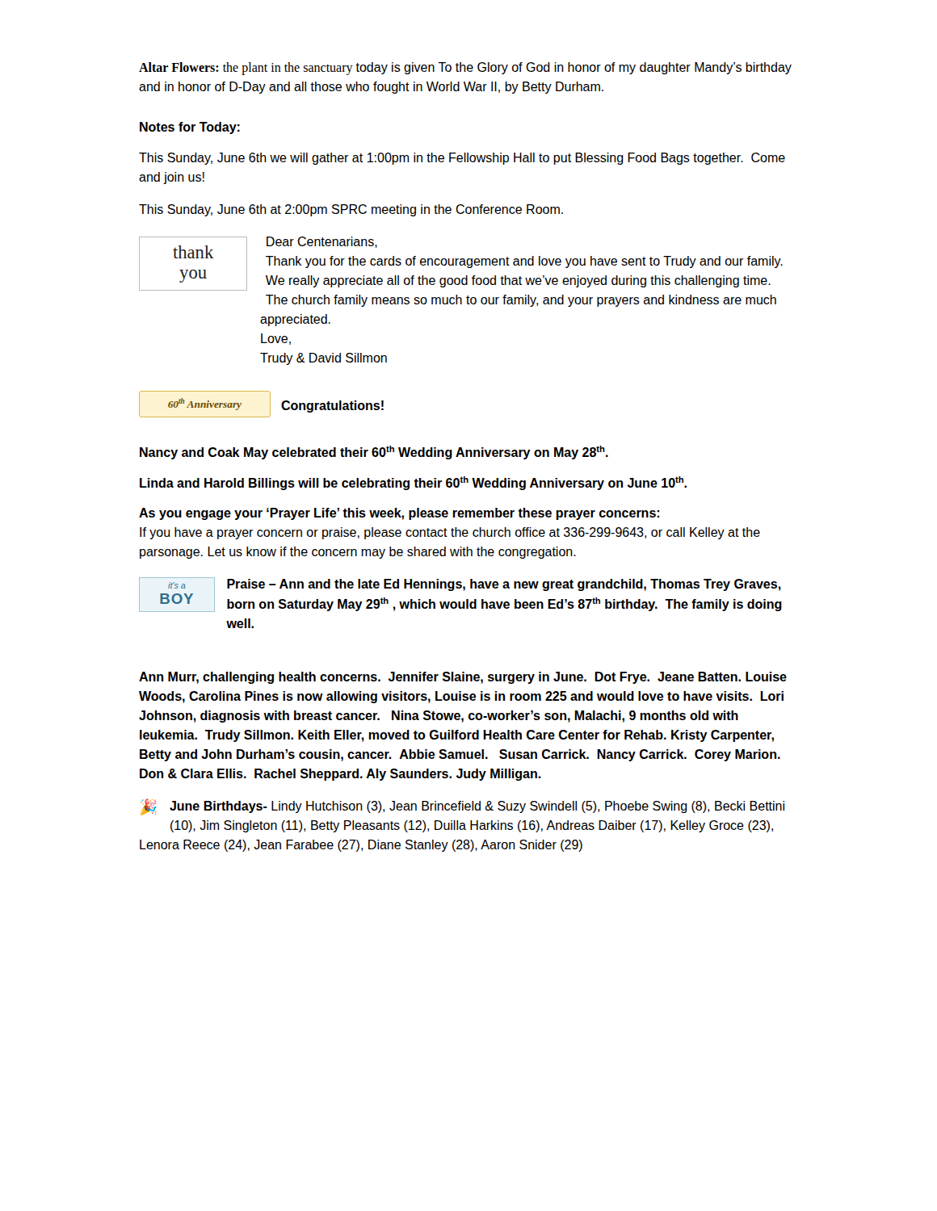Altar Flowers: the plant in the sanctuary today is given To the Glory of God in honor of my daughter Mandy’s birthday and in honor of D-Day and all those who fought in World War II, by Betty Durham.
Notes for Today:
This Sunday, June 6th we will gather at 1:00pm in the Fellowship Hall to put Blessing Food Bags together. Come and join us!
This Sunday, June 6th at 2:00pm SPRC meeting in the Conference Room.
thank
you
Dear Centenarians,
Thank you for the cards of encouragement and love you have sent to Trudy and our family. We really appreciate all of the good food that we’ve enjoyed during this challenging time. The church family means so much to our family, and your prayers and kindness are much appreciated.
Love,
Trudy & David Sillmon
60th Anniversary
Congratulations!
Nancy and Coak May celebrated their 60th Wedding Anniversary on May 28th.
Linda and Harold Billings will be celebrating their 60th Wedding Anniversary on June 10th.
As you engage your ‘Prayer Life’ this week, please remember these prayer concerns:
If you have a prayer concern or praise, please contact the church office at 336-299-9643, or call Kelley at the parsonage. Let us know if the concern may be shared with the congregation.
it's a BOY
Praise – Ann and the late Ed Hennings, have a new great grandchild, Thomas Trey Graves, born on Saturday May 29th , which would have been Ed’s 87th birthday. The family is doing well.
Ann Murr, challenging health concerns. Jennifer Slaine, surgery in June. Dot Frye. Jeane Batten. Louise Woods, Carolina Pines is now allowing visitors, Louise is in room 225 and would love to have visits. Lori Johnson, diagnosis with breast cancer. Nina Stowe, co-worker’s son, Malachi, 9 months old with leukemia. Trudy Sillmon. Keith Eller, moved to Guilford Health Care Center for Rehab. Kristy Carpenter, Betty and John Durham’s cousin, cancer. Abbie Samuel. Susan Carrick. Nancy Carrick. Corey Marion. Don & Clara Ellis. Rachel Sheppard. Aly Saunders. Judy Milligan.
🎉June Birthdays- Lindy Hutchison (3), Jean Brincefield & Suzy Swindell (5), Phoebe Swing (8), Becki Bettini (10), Jim Singleton (11), Betty Pleasants (12), Duilla Harkins (16), Andreas Daiber (17), Kelley Groce (23), Lenora Reece (24), Jean Farabee (27), Diane Stanley (28), Aaron Snider (29)